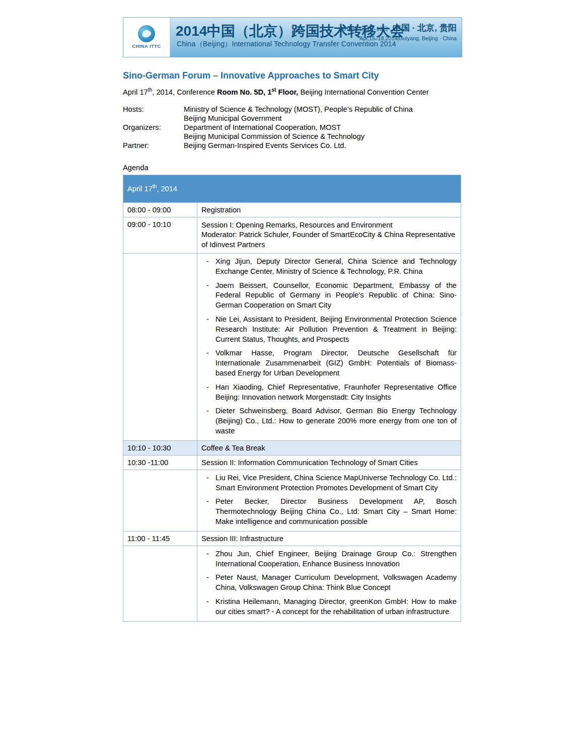CHINA ITTC
2014中国（北京）跨国技术转移大会
China（Beijing）International Technology Transfer Convention 2014
2014年4月15–18日 中国 · 北京, 贵阳
Apr.15–18,2014|Guiyang, Beijing · China
Sino-German Forum – Innovative Approaches to Smart City
April 17th, 2014, Conference Room No. 5D, 1st Floor, Beijing International Convention Center
| Hosts: | Ministry of Science & Technology (MOST), People’s Republic of China |
| | Beijing Municipal Government |
| Organizers: | Department of International Cooperation, MOST |
| | Beijing Municipal Commission of Science & Technology |
| Partner: | Beijing German-Inspired Events Services Co. Ltd. |
Agenda
| April 17 th , 2014 |
| 08:00 - 09:00 | Registration |
| 09:00 - 10:10 | Session I: Opening Remarks, Resources and Environment Moderator: Patrick Schuler, Founder of SmartEcoCity & China Representative of Idinvest Partners |
| | Xing Jijun, Deputy Director General, China Science and Technology Exchange Center, Ministry of Science & Technology, P.R. China Joern Beissert, Counsellor, Economic Department, Embassy of the Federal Republic of Germany in People's Republic of China: Sino-German Cooperation on Smart City Nie Lei, Assistant to President, Beijing Environmental Protection Science Research Institute: Air Pollution Prevention & Treatment in Beijing: Current Status, Thoughts, and Prospects Volkmar Hasse, Program Director, Deutsche Gesellschaft für Internationale Zusammenarbeit (GIZ) GmbH: Potentials of Biomass-based Energy for Urban Development Han Xiaoding, Chief Representative, Fraunhofer Representative Office Beijing: Innovation network Morgenstadt: City Insights Dieter Schweinsberg, Board Advisor, German Bio Energy Technology (Beijing) Co., Ltd.: How to generate 200% more energy from one ton of waste |
| 10:10 - 10:30 | Coffee & Tea Break |
| 10:30 -11:00 | Session II: Information Communication Technology of Smart Cities |
| | Liu Rei, Vice President, China Science MapUniverse Technology Co. Ltd.: Smart Environment Protection Promotes Development of Smart City Peter Becker, Director Business Development AP, Bosch Thermotechnology Beijing China Co., Ltd: Smart City – Smart Home: Make intelligence and communication possible |
| 11:00 - 11:45 | Session III: Infrastructure |
| | Zhou Jun, Chief Engineer, Beijing Drainage Group Co.: Strengthen International Cooperation, Enhance Business Innovation Peter Naust, Manager Curriculum Development, Volkswagen Academy China, Volkswagen Group China: Think Blue Concept Kristina Heilemann, Managing Director, greenKon GmbH: How to make our cities smart? - A concept for the rehabilitation of urban infrastructure |